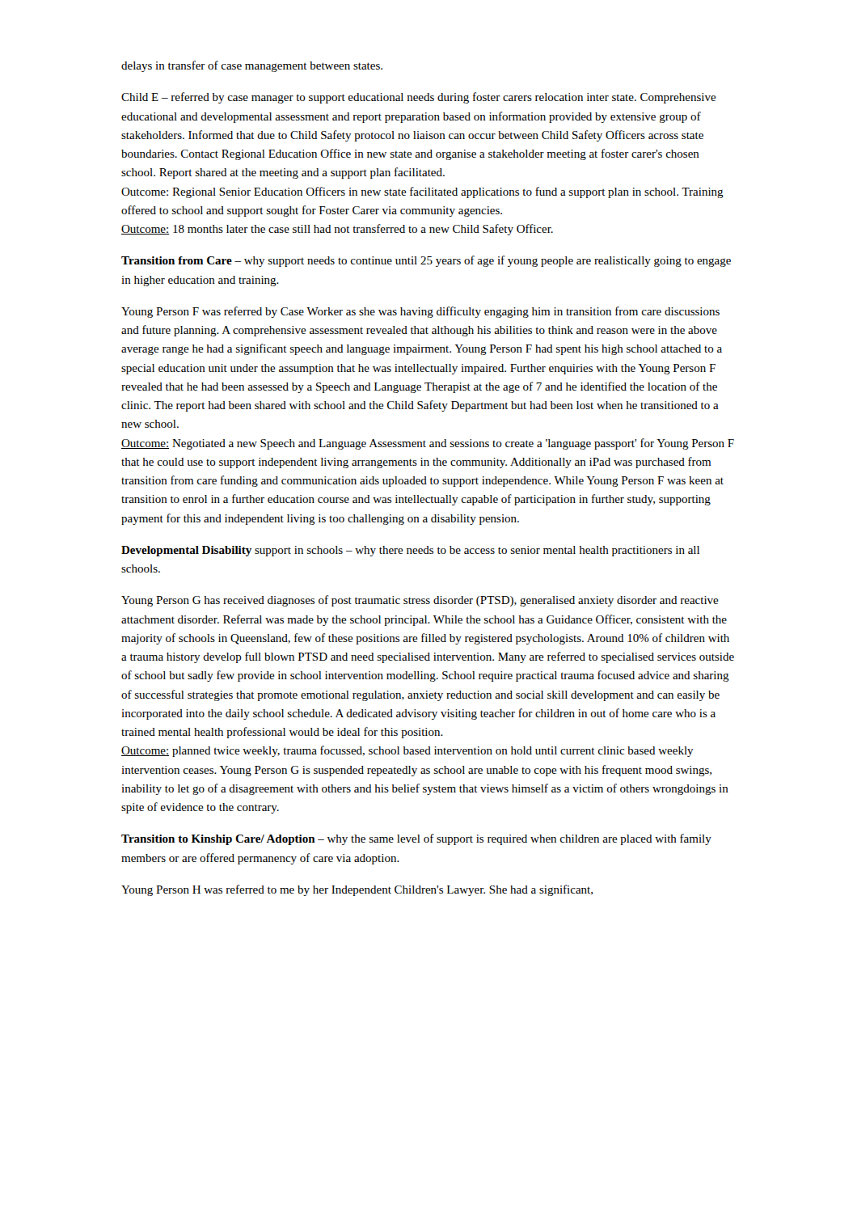delays in transfer of case management between states.
Child E – referred by case manager to support educational needs during foster carers relocation inter state. Comprehensive educational and developmental assessment and report preparation based on information provided by extensive group of stakeholders. Informed that due to Child Safety protocol no liaison can occur between Child Safety Officers across state boundaries. Contact Regional Education Office in new state and organise a stakeholder meeting at foster carer's chosen school. Report shared at the meeting and a support plan facilitated.
Outcome: Regional Senior Education Officers in new state facilitated applications to fund a support plan in school. Training offered to school and support sought for Foster Carer via community agencies.
Outcome: 18 months later the case still had not transferred to a new Child Safety Officer.
Transition from Care – why support needs to continue until 25 years of age if young people are realistically going to engage in higher education and training.
Young Person F was referred by Case Worker as she was having difficulty engaging him in transition from care discussions and future planning. A comprehensive assessment revealed that although his abilities to think and reason were in the above average range he had a significant speech and language impairment. Young Person F had spent his high school attached to a special education unit under the assumption that he was intellectually impaired. Further enquiries with the Young Person F revealed that he had been assessed by a Speech and Language Therapist at the age of 7 and he identified the location of the clinic. The report had been shared with school and the Child Safety Department but had been lost when he transitioned to a new school.
Outcome: Negotiated a new Speech and Language Assessment and sessions to create a 'language passport' for Young Person F that he could use to support independent living arrangements in the community. Additionally an iPad was purchased from transition from care funding and communication aids uploaded to support independence. While Young Person F was keen at transition to enrol in a further education course and was intellectually capable of participation in further study, supporting payment for this and independent living is too challenging on a disability pension.
Developmental Disability support in schools – why there needs to be access to senior mental health practitioners in all schools.
Young Person G has received diagnoses of post traumatic stress disorder (PTSD), generalised anxiety disorder and reactive attachment disorder. Referral was made by the school principal. While the school has a Guidance Officer, consistent with the majority of schools in Queensland, few of these positions are filled by registered psychologists. Around 10% of children with a trauma history develop full blown PTSD and need specialised intervention. Many are referred to specialised services outside of school but sadly few provide in school intervention modelling. School require practical trauma focused advice and sharing of successful strategies that promote emotional regulation, anxiety reduction and social skill development and can easily be incorporated into the daily school schedule. A dedicated advisory visiting teacher for children in out of home care who is a trained mental health professional would be ideal for this position.
Outcome: planned twice weekly, trauma focussed, school based intervention on hold until current clinic based weekly intervention ceases. Young Person G is suspended repeatedly as school are unable to cope with his frequent mood swings, inability to let go of a disagreement with others and his belief system that views himself as a victim of others wrongdoings in spite of evidence to the contrary.
Transition to Kinship Care/ Adoption – why the same level of support is required when children are placed with family members or are offered permanency of care via adoption.
Young Person H was referred to me by her Independent Children's Lawyer. She had a significant,